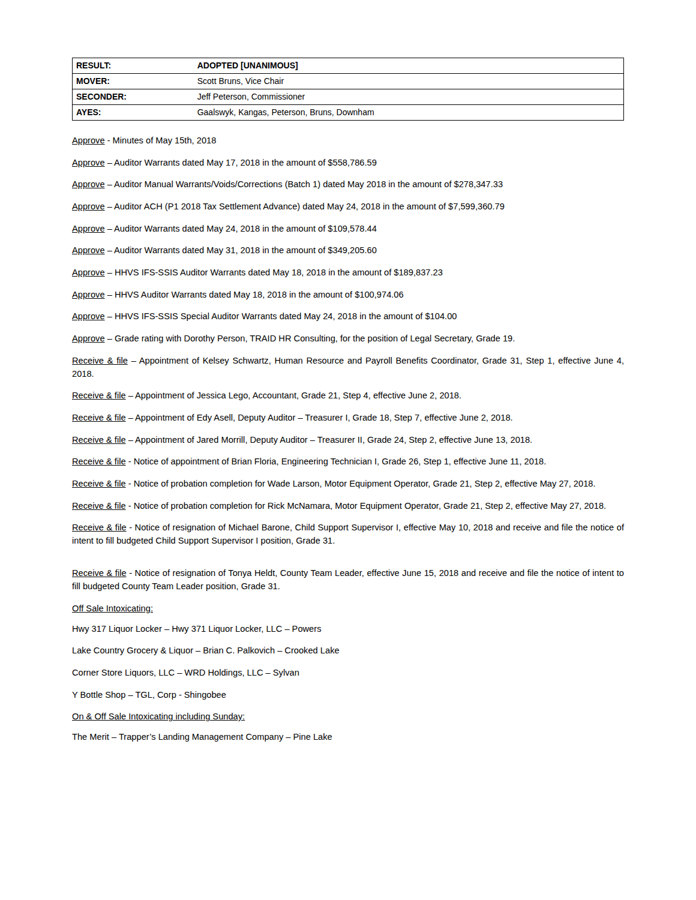| RESULT: | ADOPTED [UNANIMOUS] |
| MOVER: | Scott Bruns, Vice Chair |
| SECONDER: | Jeff Peterson, Commissioner |
| AYES: | Gaalswyk, Kangas, Peterson, Bruns, Downham |
Approve - Minutes of May 15th, 2018
Approve – Auditor Warrants dated May 17, 2018 in the amount of $558,786.59
Approve – Auditor Manual Warrants/Voids/Corrections (Batch 1) dated May 2018 in the amount of $278,347.33
Approve – Auditor ACH (P1 2018 Tax Settlement Advance) dated May 24, 2018 in the amount of $7,599,360.79
Approve – Auditor Warrants dated May 24, 2018 in the amount of $109,578.44
Approve – Auditor Warrants dated May 31, 2018 in the amount of $349,205.60
Approve – HHVS IFS-SSIS Auditor Warrants dated May 18, 2018 in the amount of $189,837.23
Approve – HHVS Auditor Warrants dated May 18, 2018 in the amount of $100,974.06
Approve – HHVS IFS-SSIS Special Auditor Warrants dated May 24, 2018 in the amount of $104.00
Approve – Grade rating with Dorothy Person, TRAID HR Consulting, for the position of Legal Secretary, Grade 19.
Receive & file – Appointment of Kelsey Schwartz, Human Resource and Payroll Benefits Coordinator, Grade 31, Step 1, effective June 4, 2018.
Receive & file – Appointment of Jessica Lego, Accountant, Grade 21, Step 4, effective June 2, 2018.
Receive & file – Appointment of Edy Asell, Deputy Auditor – Treasurer I, Grade 18, Step 7, effective June 2, 2018.
Receive & file – Appointment of Jared Morrill, Deputy Auditor – Treasurer II, Grade 24, Step 2, effective June 13, 2018.
Receive & file - Notice of appointment of Brian Floria, Engineering Technician I, Grade 26, Step 1, effective June 11, 2018.
Receive & file - Notice of probation completion for Wade Larson, Motor Equipment Operator, Grade 21, Step 2, effective May 27, 2018.
Receive & file - Notice of probation completion for Rick McNamara, Motor Equipment Operator, Grade 21, Step 2, effective May 27, 2018.
Receive & file - Notice of resignation of Michael Barone, Child Support Supervisor I, effective May 10, 2018 and receive and file the notice of intent to fill budgeted Child Support Supervisor I position, Grade 31.
Receive & file - Notice of resignation of Tonya Heldt, County Team Leader, effective June 15, 2018 and receive and file the notice of intent to fill budgeted County Team Leader position, Grade 31.
Off Sale Intoxicating:
Hwy 317 Liquor Locker – Hwy 371 Liquor Locker, LLC – Powers
Lake Country Grocery & Liquor – Brian C. Palkovich – Crooked Lake
Corner Store Liquors, LLC – WRD Holdings, LLC – Sylvan
Y Bottle Shop – TGL, Corp - Shingobee
On & Off Sale Intoxicating including Sunday:
The Merit – Trapper’s Landing Management Company – Pine Lake